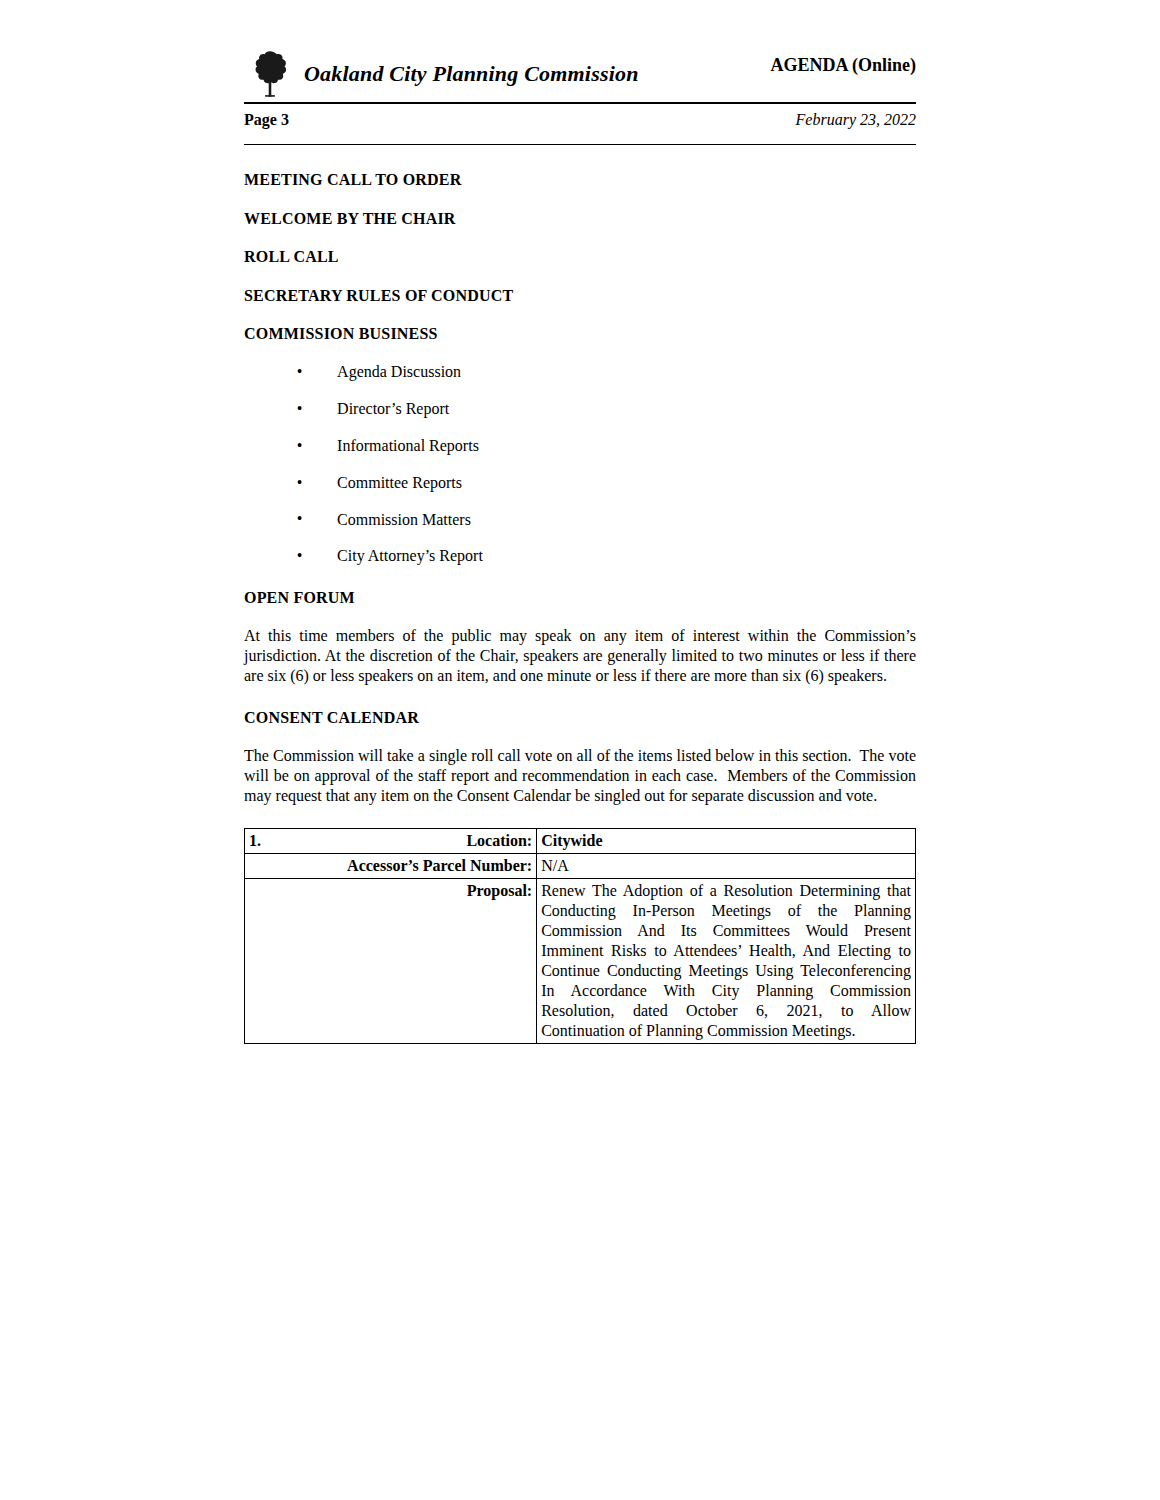Oakland City Planning Commission
AGENDA (Online)
Page 3 February 23, 2022
MEETING CALL TO ORDER
WELCOME BY THE CHAIR
ROLL CALL
SECRETARY RULES OF CONDUCT
COMMISSION BUSINESS
Agenda Discussion
Director’s Report
Informational Reports
Committee Reports
Commission Matters
City Attorney’s Report
OPEN FORUM
At this time members of the public may speak on any item of interest within the Commission’s jurisdiction. At the discretion of the Chair, speakers are generally limited to two minutes or less if there are six (6) or less speakers on an item, and one minute or less if there are more than six (6) speakers.
CONSENT CALENDAR
The Commission will take a single roll call vote on all of the items listed below in this section. The vote will be on approval of the staff report and recommendation in each case. Members of the Commission may request that any item on the Consent Calendar be singled out for separate discussion and vote.
| 1. Location: | Citywide |
| Accessor’s Parcel Number: | N/A |
| Proposal: | Renew The Adoption of a Resolution Determining that Conducting In-Person Meetings of the Planning Commission And Its Committees Would Present Imminent Risks to Attendees’ Health, And Electing to Continue Conducting Meetings Using Teleconferencing In Accordance With City Planning Commission Resolution, dated October 6, 2021, to Allow Continuation of Planning Commission Meetings. |